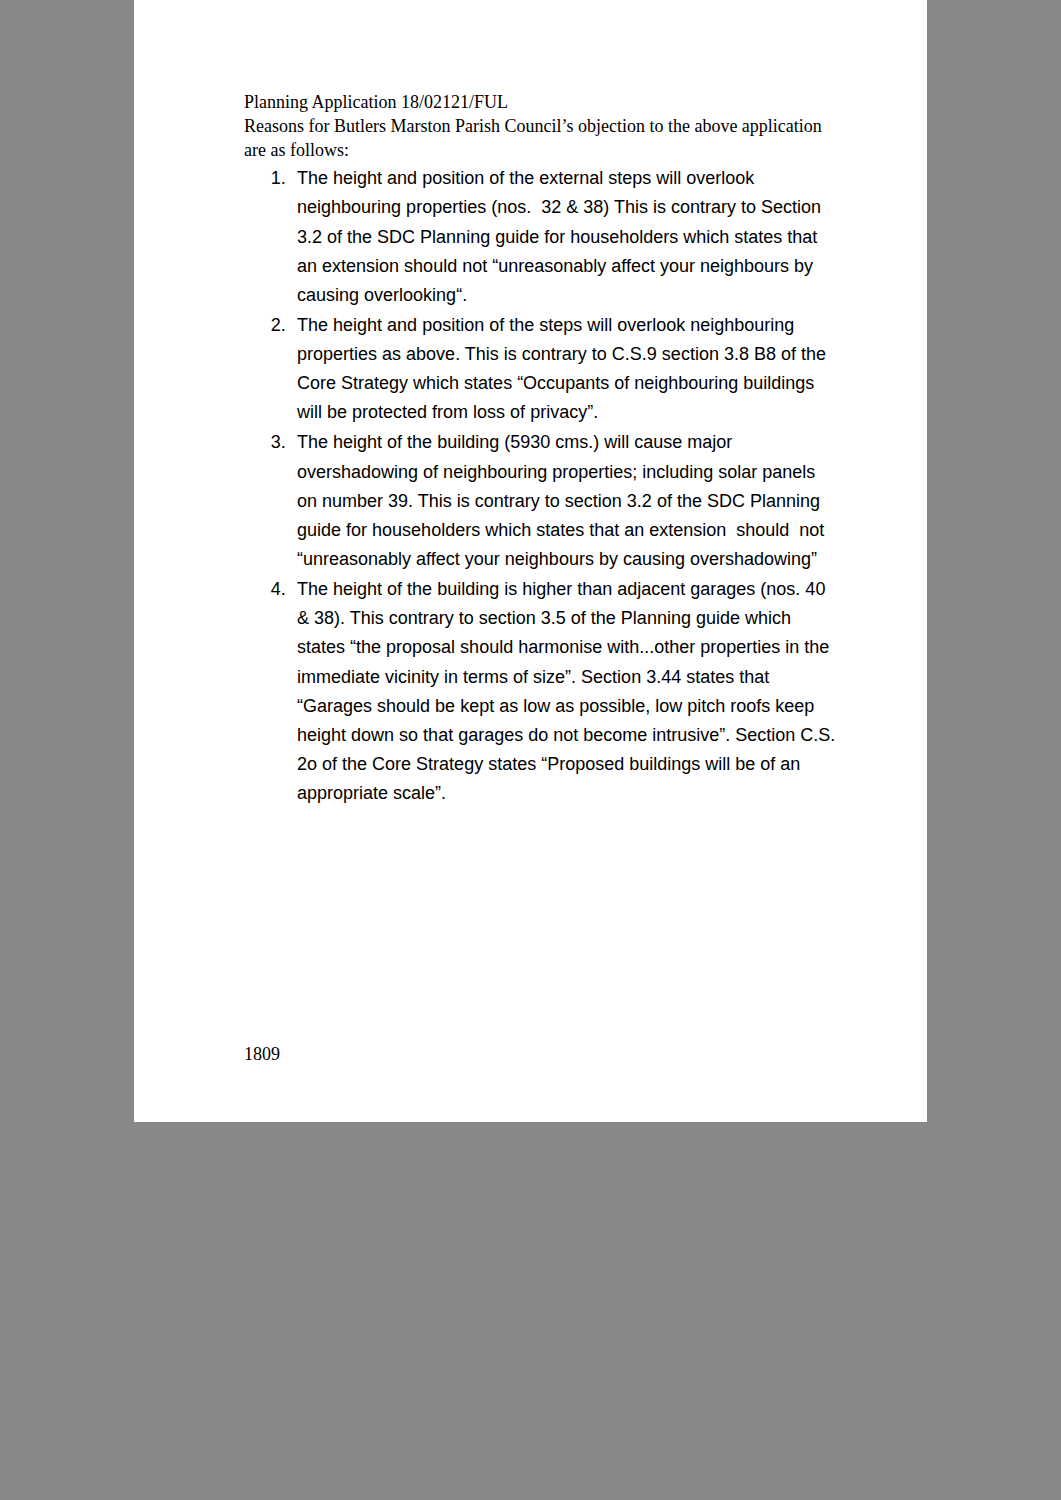Planning Application 18/02121/FUL
Reasons for Butlers Marston Parish Council’s objection to the above application are as follows:
The height and position of the external steps will overlook neighbouring properties (nos. 32 & 38) This is contrary to Section 3.2 of the SDC Planning guide for householders which states that an extension should not “unreasonably affect your neighbours by causing overlooking“.
The height and position of the steps will overlook neighbouring properties as above. This is contrary to C.S.9 section 3.8 B8 of the Core Strategy which states “Occupants of neighbouring buildings will be protected from loss of privacy”.
The height of the building (5930 cms.) will cause major overshadowing of neighbouring properties; including solar panels on number 39. This is contrary to section 3.2 of the SDC Planning guide for householders which states that an extension should not “unreasonably affect your neighbours by causing overshadowing”
The height of the building is higher than adjacent garages (nos. 40 & 38). This contrary to section 3.5 of the Planning guide which states “the proposal should harmonise with...other properties in the immediate vicinity in terms of size”. Section 3.44 states that “Garages should be kept as low as possible, low pitch roofs keep height down so that garages do not become intrusive”. Section C.S. 2o of the Core Strategy states “Proposed buildings will be of an appropriate scale”.
1809